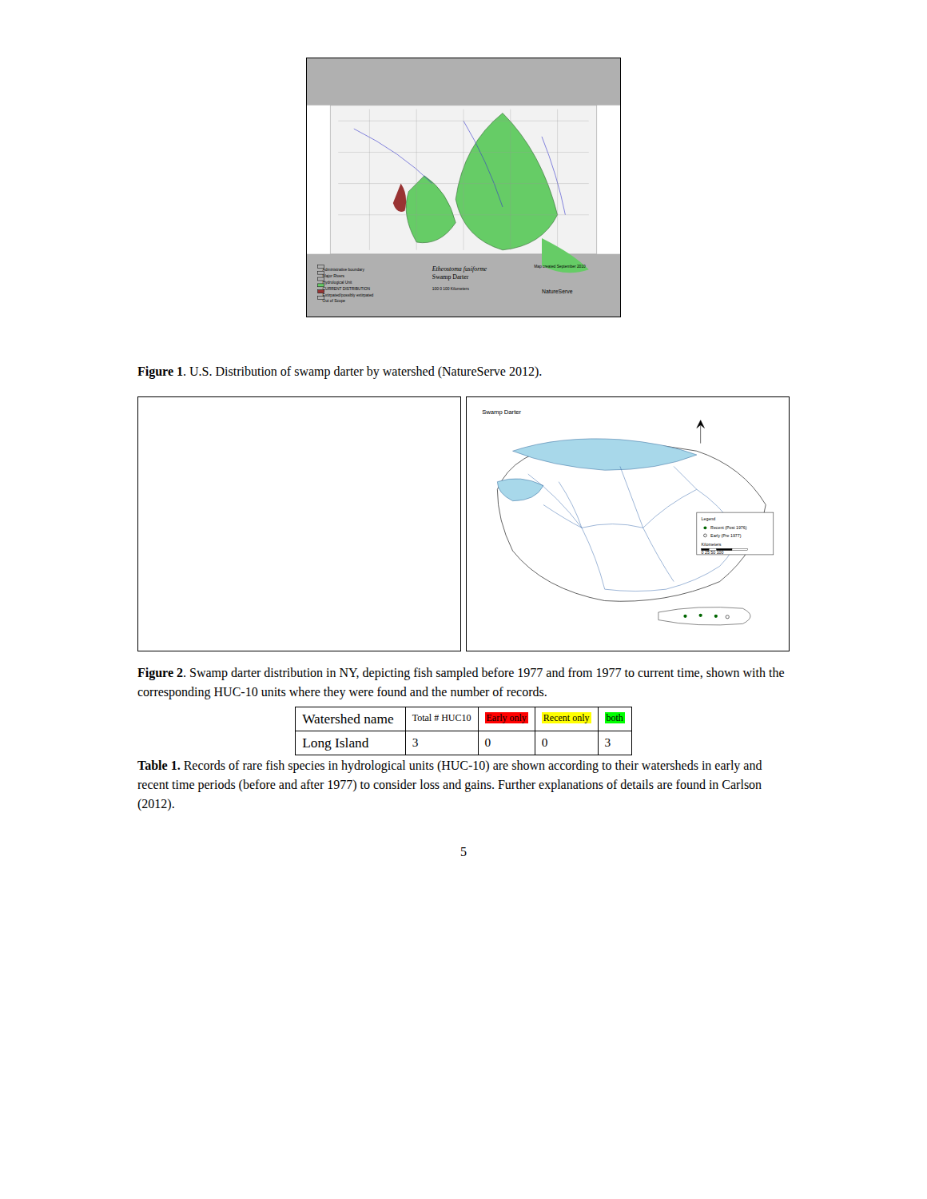Figure 1. U.S. Distribution of swamp darter by watershed (NatureServe 2012).
Figure 2. Swamp darter distribution in NY, depicting fish sampled before 1977 and from 1977 to current time, shown with the corresponding HUC-10 units where they were found and the number of records.
| Watershed name | Total # HUC10 | Early only | Recent only | both |
| Long Island | 3 | 0 | 0 | 3 |
Table 1. Records of rare fish species in hydrological units (HUC-10) are shown according to their watersheds in early and recent time periods (before and after 1977) to consider loss and gains. Further explanations of details are found in Carlson (2012).
5